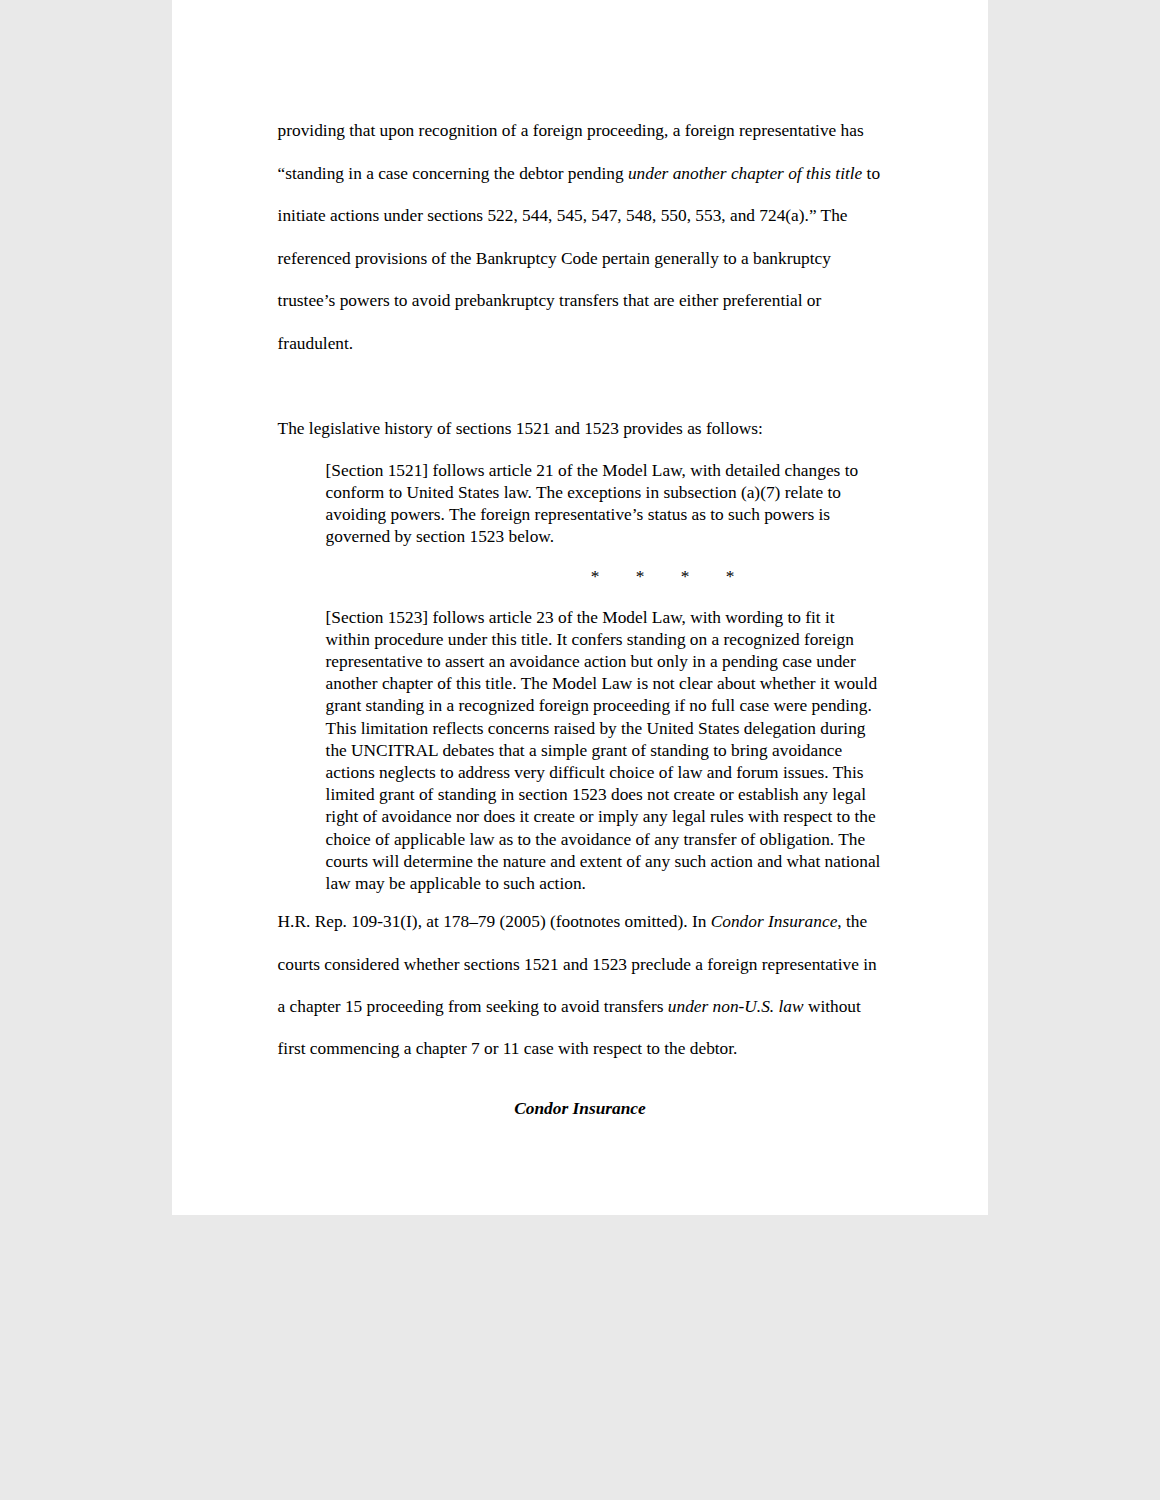providing that upon recognition of a foreign proceeding, a foreign representative has “standing in a case concerning the debtor pending under another chapter of this title to initiate actions under sections 522, 544, 545, 547, 548, 550, 553, and 724(a).” The referenced provisions of the Bankruptcy Code pertain generally to a bankruptcy trustee’s powers to avoid prebankruptcy transfers that are either preferential or fraudulent.
The legislative history of sections 1521 and 1523 provides as follows:
[Section 1521] follows article 21 of the Model Law, with detailed changes to conform to United States law. The exceptions in subsection (a)(7) relate to avoiding powers. The foreign representative’s status as to such powers is governed by section 1523 below.
****
[Section 1523] follows article 23 of the Model Law, with wording to fit it within procedure under this title. It confers standing on a recognized foreign representative to assert an avoidance action but only in a pending case under another chapter of this title. The Model Law is not clear about whether it would grant standing in a recognized foreign proceeding if no full case were pending. This limitation reflects concerns raised by the United States delegation during the UNCITRAL debates that a simple grant of standing to bring avoidance actions neglects to address very difficult choice of law and forum issues. This limited grant of standing in section 1523 does not create or establish any legal right of avoidance nor does it create or imply any legal rules with respect to the choice of applicable law as to the avoidance of any transfer of obligation. The courts will determine the nature and extent of any such action and what national law may be applicable to such action.
H.R. Rep. 109-31(I), at 178–79 (2005) (footnotes omitted). In Condor Insurance, the courts considered whether sections 1521 and 1523 preclude a foreign representative in a chapter 15 proceeding from seeking to avoid transfers under non-U.S. law without first commencing a chapter 7 or 11 case with respect to the debtor.
Condor Insurance